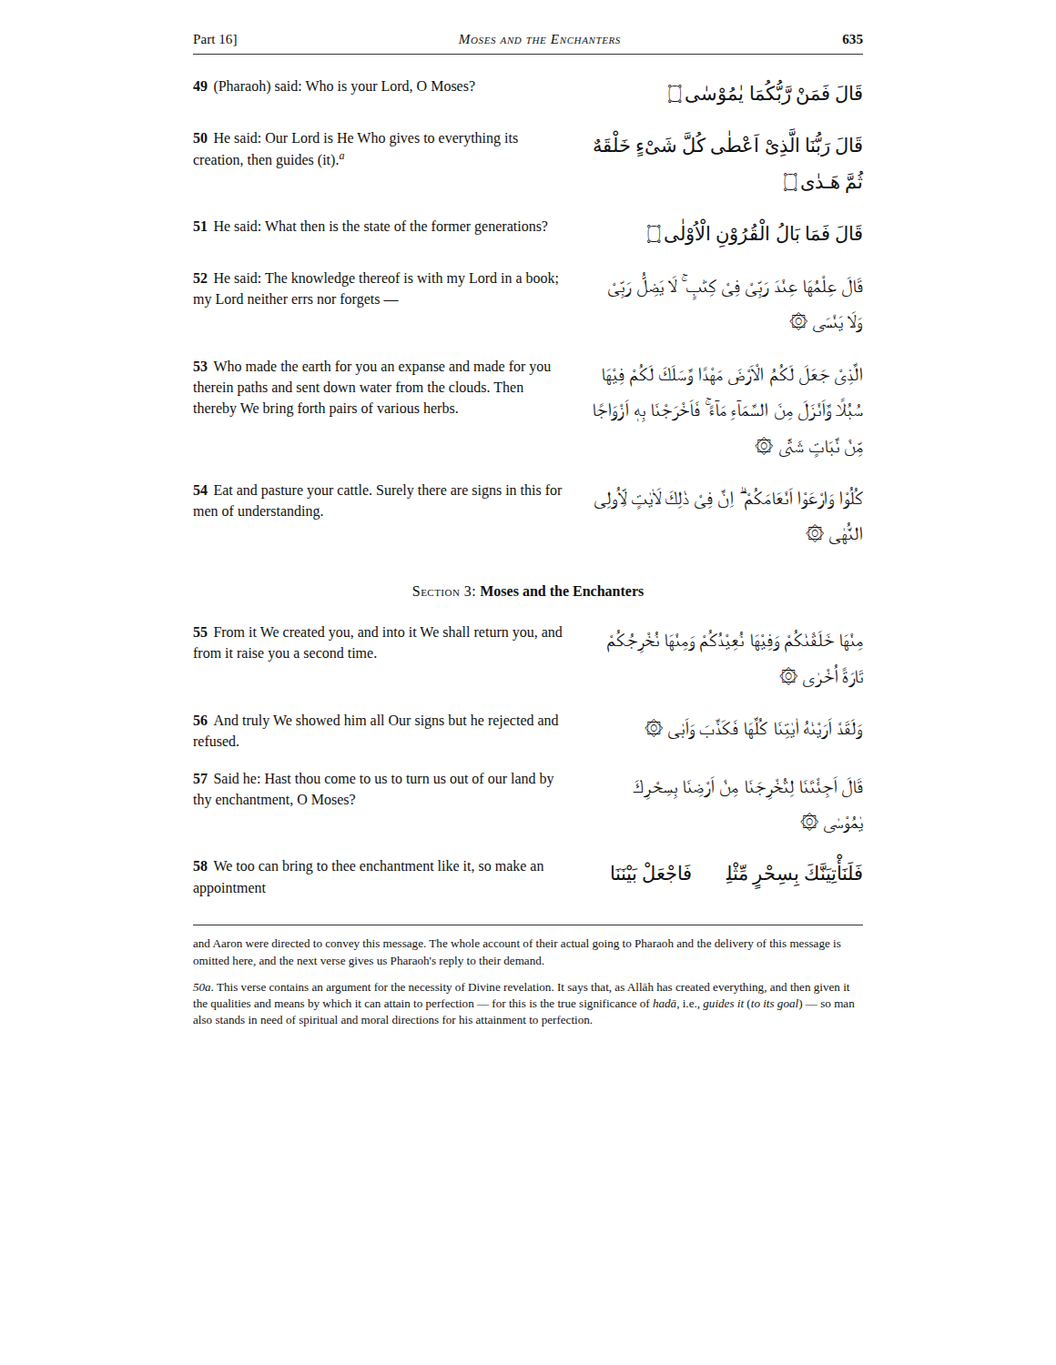Part 16] Moses and the Enchanters 635
49(Pharaoh) said: Who is your Lord, O Moses?
قَالَ فَمَنْ رَّبُّكُمَا يٰمُوْسٰى ۝
50 He said: Our Lord is He Who gives to everything its creation, then guides (it).a
قَالَ رَبُّنَا الَّذِىْ اَعْطٰى كُلَّ شَىْءٍ خَلْقَهٌ ثُمَّ هَـدٰى ۝
51 He said: What then is the state of the former generations?
قَالَ فَمَا بَالُ الْقُرُوْنِ الْاُوْلٰى ۝
52 He said: The knowledge thereof is with my Lord in a book; my Lord neither errs nor forgets —
قَالَ عِلْمُهَا عِنْدَ رَبِّىْ فِىْ كِتٰبٍ ۚ لَا يَضِلُّ رَبِّىْ وَلَا يَنْسَى ۞
53 Who made the earth for you an expanse and made for you therein paths and sent down water from the clouds. Then thereby We bring forth pairs of various herbs.
الَّذِىْ جَعَلَ لَكُمُ الْاَرْضَ مَهْدًا وَّسَلَكَ لَكُمْ فِيْهَا سُبُلًا وَّاَنْزَلَ مِنَ السَّمَآءِ مَآءً ۚ فَاَخْرَجْنَا بِهٖ اَزْوَاجًا مِّنْ نَّبَاتٍ شَتّٰى ۞
54 Eat and pasture your cattle. Surely there are signs in this for men of understanding.
كُلُوْا وَارْعَوْا اَنْعَامَكُمْ ۗ اِنَّ فِىْ ذٰلِكَ لَاٰيٰتٍ لِّاُولِى النُّهٰى ۞
Section 3: Moses and the Enchanters
55 From it We created you, and into it We shall return you, and from it raise you a second time.
مِنْهَا خَلَقْنٰكُمْ وَفِيْهَا نُعِيْدُكُمْ وَمِنْهَا نُخْرِجُكُمْ تَارَةً اُخْرٰى ۞
56 And truly We showed him all Our signs but he rejected and refused.
وَلَقَدْ اَرَيْنٰهُ اٰيٰتِنَا كُلَّهَا فَكَذَّبَ وَاَبٰى ۞
57 Said he: Hast thou come to us to turn us out of our land by thy enchantment, O Moses?
قَالَ اَجِئْتَنَا لِتُخْرِجَنَا مِنْ اَرْضِنَا بِسِحْرِكَ يٰمُوْسٰى ۞
58 We too can bring to thee enchantment like it, so make an appointment
فَلَنَأْتِيَنَّكَ بِسِحْرٍ مِّثْلِهٖ فَاجْعَلْ بَيْنَنَا
and Aaron were directed to convey this message. The whole account of their actual going to Pharaoh and the delivery of this message is omitted here, and the next verse gives us Pharaoh's reply to their demand.
50a. This verse contains an argument for the necessity of Divine revelation. It says that, as Allāh has created everything, and then given it the qualities and means by which it can attain to perfection — for this is the true significance of hadā, i.e., guides it (to its goal) — so man also stands in need of spiritual and moral directions for his attainment to perfection.